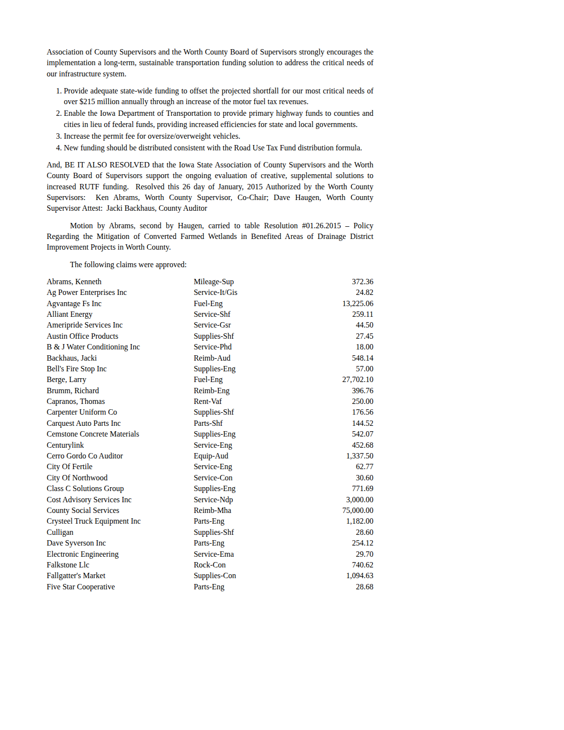Association of County Supervisors and the Worth County Board of Supervisors strongly encourages the implementation a long-term, sustainable transportation funding solution to address the critical needs of our infrastructure system.
Provide adequate state-wide funding to offset the projected shortfall for our most critical needs of over $215 million annually through an increase of the motor fuel tax revenues.
Enable the Iowa Department of Transportation to provide primary highway funds to counties and cities in lieu of federal funds, providing increased efficiencies for state and local governments.
Increase the permit fee for oversize/overweight vehicles.
New funding should be distributed consistent with the Road Use Tax Fund distribution formula.
And, BE IT ALSO RESOLVED that the Iowa State Association of County Supervisors and the Worth County Board of Supervisors support the ongoing evaluation of creative, supplemental solutions to increased RUTF funding. Resolved this 26 day of January, 2015 Authorized by the Worth County Supervisors: Ken Abrams, Worth County Supervisor, Co-Chair; Dave Haugen, Worth County Supervisor Attest: Jacki Backhaus, County Auditor
Motion by Abrams, second by Haugen, carried to table Resolution #01.26.2015 – Policy Regarding the Mitigation of Converted Farmed Wetlands in Benefited Areas of Drainage District Improvement Projects in Worth County.
The following claims were approved:
| Abrams, Kenneth | Mileage-Sup | 372.36 |
| Ag Power Enterprises Inc | Service-It/Gis | 24.82 |
| Agvantage Fs Inc | Fuel-Eng | 13,225.06 |
| Alliant Energy | Service-Shf | 259.11 |
| Ameripride Services Inc | Service-Gsr | 44.50 |
| Austin Office Products | Supplies-Shf | 27.45 |
| B & J Water Conditioning Inc | Service-Phd | 18.00 |
| Backhaus, Jacki | Reimb-Aud | 548.14 |
| Bell's Fire Stop Inc | Supplies-Eng | 57.00 |
| Berge, Larry | Fuel-Eng | 27,702.10 |
| Brumm, Richard | Reimb-Eng | 396.76 |
| Capranos, Thomas | Rent-Vaf | 250.00 |
| Carpenter Uniform Co | Supplies-Shf | 176.56 |
| Carquest Auto Parts Inc | Parts-Shf | 144.52 |
| Cemstone Concrete Materials | Supplies-Eng | 542.07 |
| Centurylink | Service-Eng | 452.68 |
| Cerro Gordo Co Auditor | Equip-Aud | 1,337.50 |
| City Of Fertile | Service-Eng | 62.77 |
| City Of Northwood | Service-Con | 30.60 |
| Class C Solutions Group | Supplies-Eng | 771.69 |
| Cost Advisory Services Inc | Service-Ndp | 3,000.00 |
| County Social Services | Reimb-Mha | 75,000.00 |
| Crysteel Truck Equipment Inc | Parts-Eng | 1,182.00 |
| Culligan | Supplies-Shf | 28.60 |
| Dave Syverson Inc | Parts-Eng | 254.12 |
| Electronic Engineering | Service-Ema | 29.70 |
| Falkstone Llc | Rock-Con | 740.62 |
| Fallgatter's Market | Supplies-Con | 1,094.63 |
| Five Star Cooperative | Parts-Eng | 28.68 |